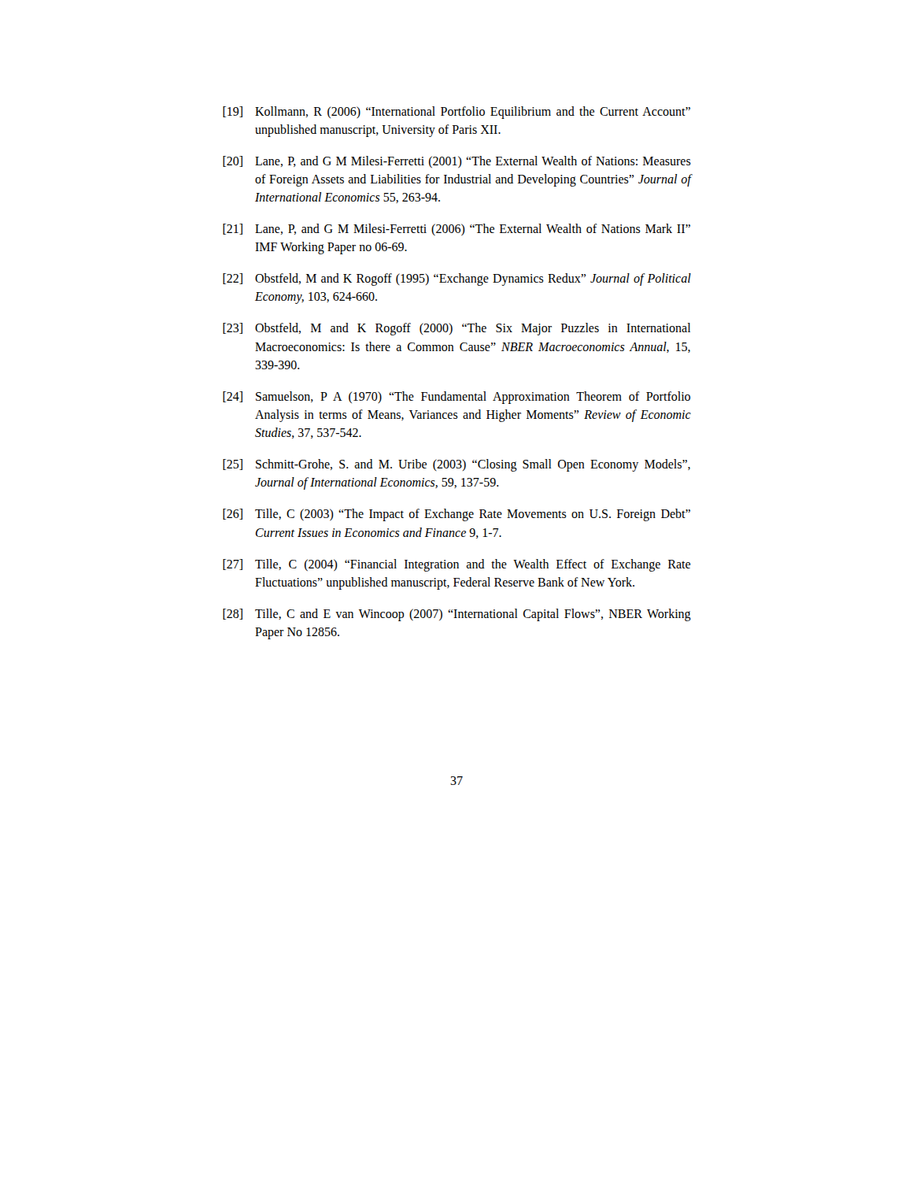[19] Kollmann, R (2006) “International Portfolio Equilibrium and the Current Account” unpublished manuscript, University of Paris XII.
[20] Lane, P, and G M Milesi-Ferretti (2001) “The External Wealth of Nations: Measures of Foreign Assets and Liabilities for Industrial and Developing Countries” Journal of International Economics 55, 263-94.
[21] Lane, P, and G M Milesi-Ferretti (2006) “The External Wealth of Nations Mark II” IMF Working Paper no 06-69.
[22] Obstfeld, M and K Rogoff (1995) “Exchange Dynamics Redux” Journal of Political Economy, 103, 624-660.
[23] Obstfeld, M and K Rogoff (2000) “The Six Major Puzzles in International Macroeconomics: Is there a Common Cause” NBER Macroeconomics Annual, 15, 339-390.
[24] Samuelson, P A (1970) “The Fundamental Approximation Theorem of Portfolio Analysis in terms of Means, Variances and Higher Moments” Review of Economic Studies, 37, 537-542.
[25] Schmitt-Grohe, S. and M. Uribe (2003) “Closing Small Open Economy Models”, Journal of International Economics, 59, 137-59.
[26] Tille, C (2003) “The Impact of Exchange Rate Movements on U.S. Foreign Debt” Current Issues in Economics and Finance 9, 1-7.
[27] Tille, C (2004) “Financial Integration and the Wealth Effect of Exchange Rate Fluctuations” unpublished manuscript, Federal Reserve Bank of New York.
[28] Tille, C and E van Wincoop (2007) “International Capital Flows”, NBER Working Paper No 12856.
37